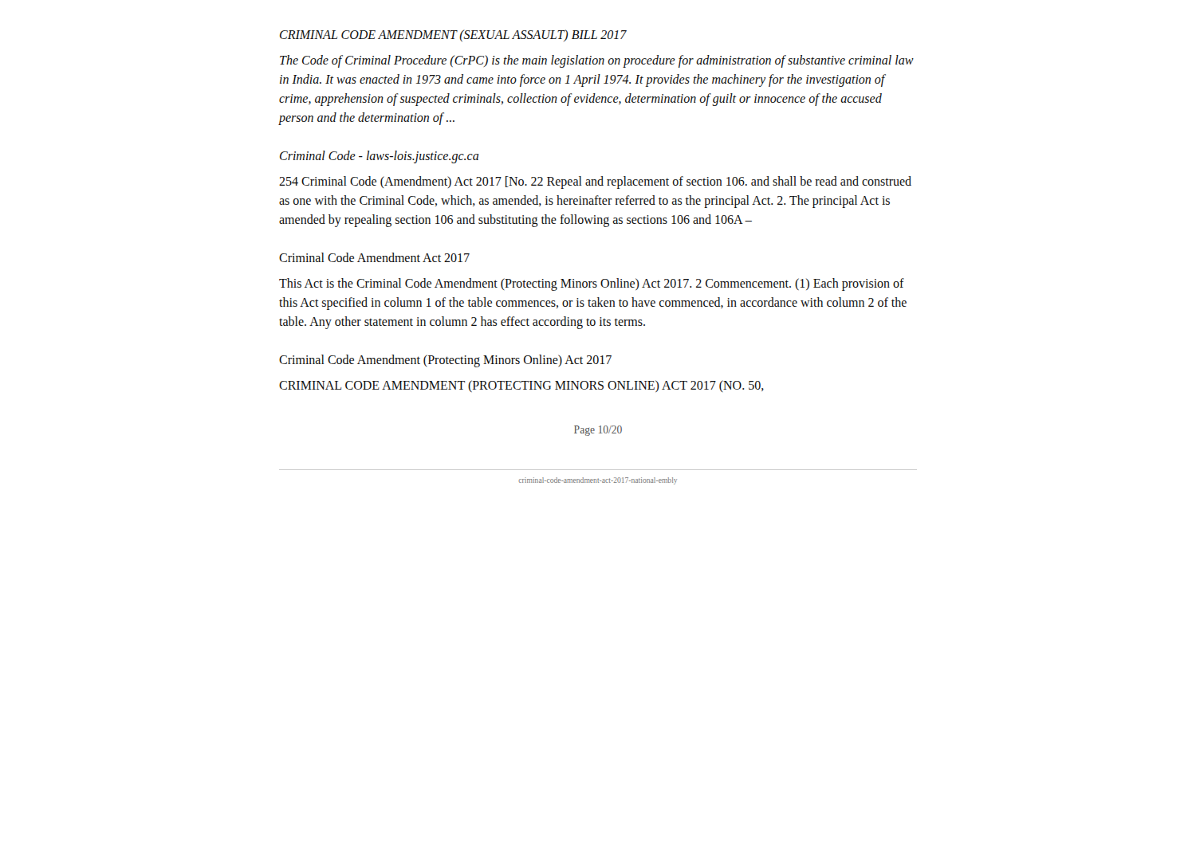CRIMINAL CODE AMENDMENT (SEXUAL ASSAULT) BILL 2017
The Code of Criminal Procedure (CrPC) is the main legislation on procedure for administration of substantive criminal law in India. It was enacted in 1973 and came into force on 1 April 1974. It provides the machinery for the investigation of crime, apprehension of suspected criminals, collection of evidence, determination of guilt or innocence of the accused person and the determination of ...
Criminal Code - laws-lois.justice.gc.ca
254 Criminal Code (Amendment) Act 2017 [No. 22 Repeal and replacement of section 106. and shall be read and construed as one with the Criminal Code, which, as amended, is hereinafter referred to as the principal Act. 2. The principal Act is amended by repealing section 106 and substituting the following as sections 106 and 106A –
Criminal Code Amendment Act 2017
This Act is the Criminal Code Amendment (Protecting Minors Online) Act 2017. 2 Commencement. (1) Each provision of this Act specified in column 1 of the table commences, or is taken to have commenced, in accordance with column 2 of the table. Any other statement in column 2 has effect according to its terms.
Criminal Code Amendment (Protecting Minors Online) Act 2017
CRIMINAL CODE AMENDMENT (PROTECTING MINORS ONLINE) ACT 2017 (NO. 50,
Page 10/20
criminal-code-amendment-act-2017-national-embly